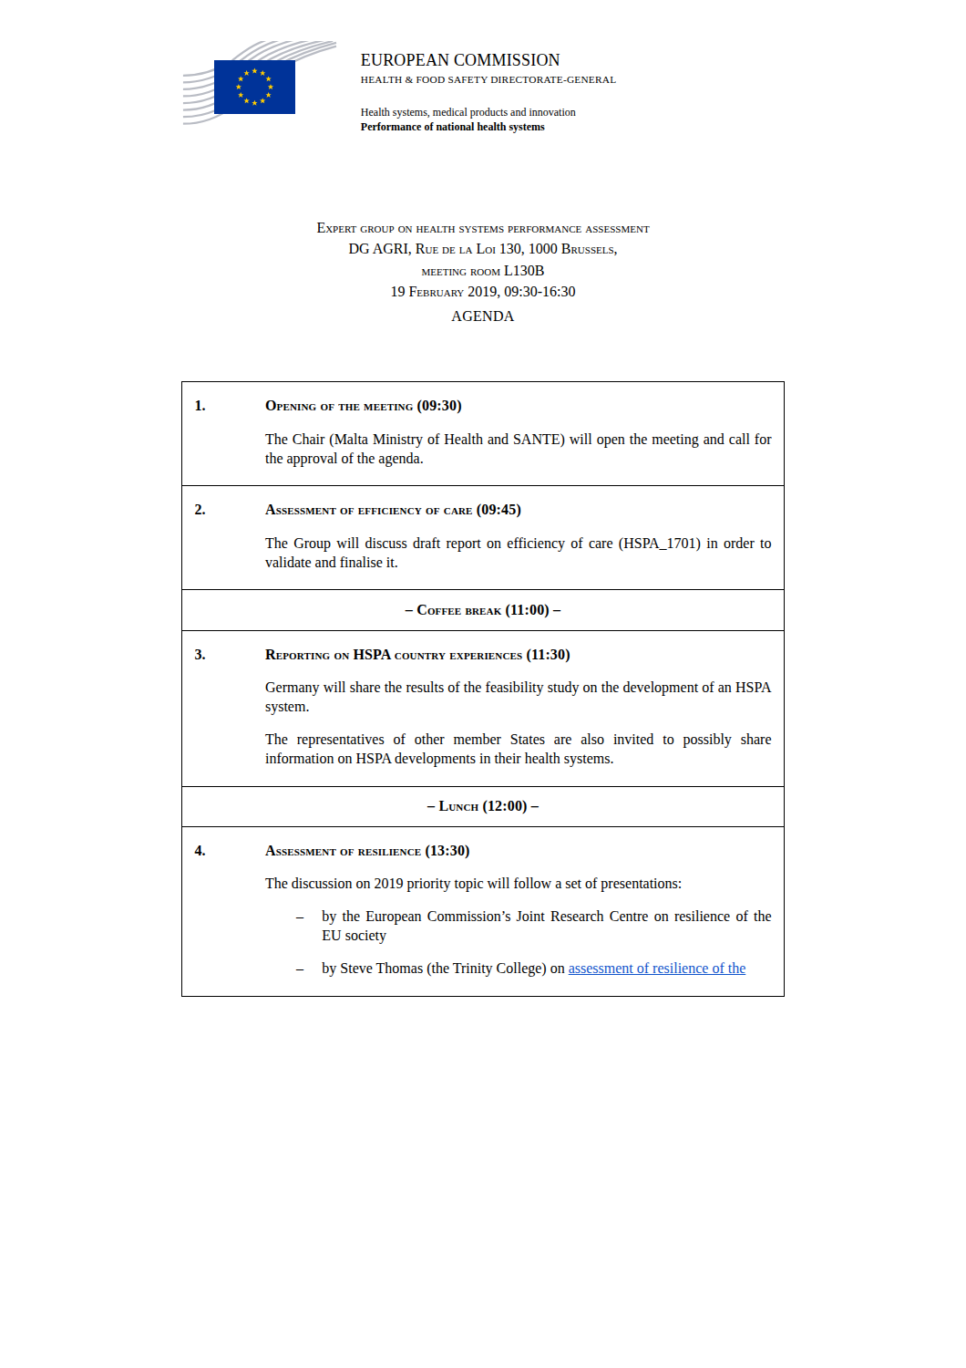EUROPEAN COMMISSION
HEALTH & FOOD SAFETY DIRECTORATE-GENERAL
Health systems, medical products and innovation
Performance of national health systems
Expert group on health systems performance assessment
DG AGRI, Rue de la Loi 130, 1000 Brussels,
meeting room L130B
19 February 2019, 09:30-16:30
AGENDA
| 1. | Opening of the meeting (09:30) The Chair (Malta Ministry of Health and SANTE) will open the meeting and call for the approval of the agenda. |
| 2. | Assessment of efficiency of care (09:45) The Group will discuss draft report on efficiency of care (HSPA_1701) in order to validate and finalise it. |
| – Coffee break (11:00) – |
| 3. | Reporting on HSPA country experiences (11:30) Germany will share the results of the feasibility study on the development of an HSPA system. The representatives of other member States are also invited to possibly share information on HSPA developments in their health systems. |
| – Lunch (12:00) – |
| 4. | Assessment of resilience (13:30) The discussion on 2019 priority topic will follow a set of presentations: by the European Commission’s Joint Research Centre on resilience of the EU society by Steve Thomas (the Trinity College) on assessment of resilience of the |